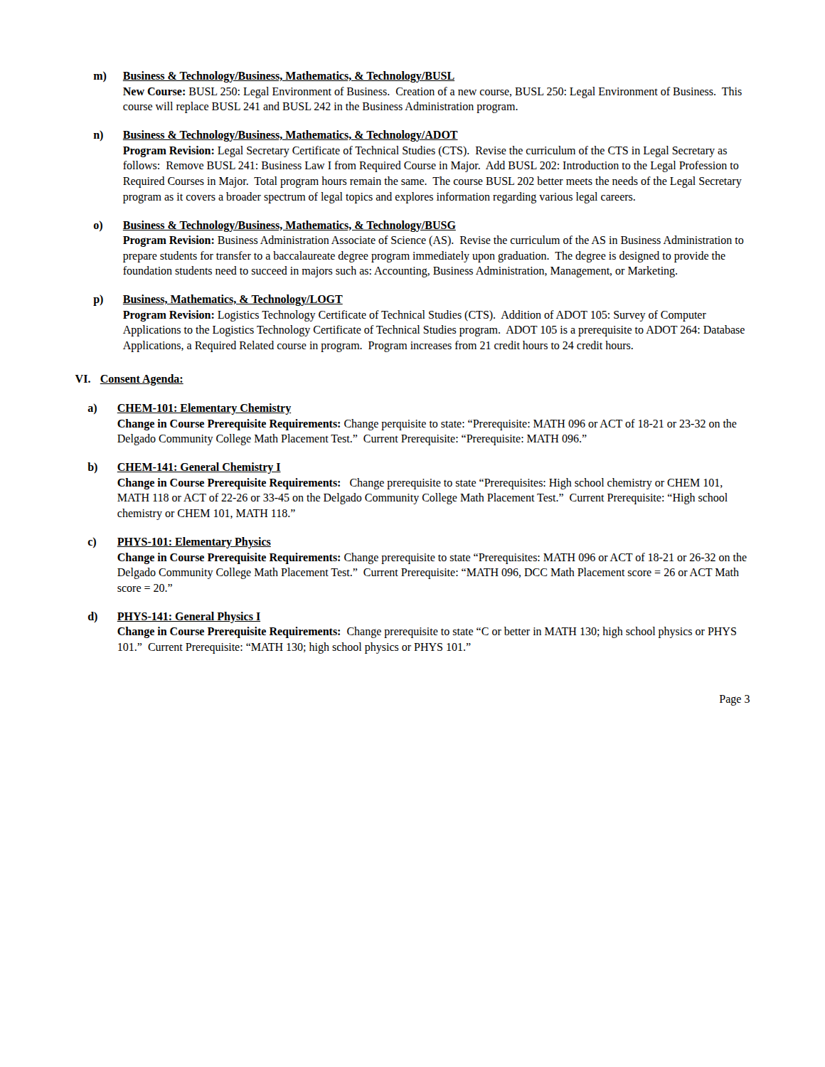m)
Business & Technology/Business, Mathematics, & Technology/BUSL
New Course: BUSL 250: Legal Environment of Business. Creation of a new course, BUSL 250: Legal Environment of Business. This course will replace BUSL 241 and BUSL 242 in the Business Administration program.
n)
Business & Technology/Business, Mathematics, & Technology/ADOT
Program Revision: Legal Secretary Certificate of Technical Studies (CTS). Revise the curriculum of the CTS in Legal Secretary as follows: Remove BUSL 241: Business Law I from Required Course in Major. Add BUSL 202: Introduction to the Legal Profession to Required Courses in Major. Total program hours remain the same. The course BUSL 202 better meets the needs of the Legal Secretary program as it covers a broader spectrum of legal topics and explores information regarding various legal careers.
o)
Business & Technology/Business, Mathematics, & Technology/BUSG
Program Revision: Business Administration Associate of Science (AS). Revise the curriculum of the AS in Business Administration to prepare students for transfer to a baccalaureate degree program immediately upon graduation. The degree is designed to provide the foundation students need to succeed in majors such as: Accounting, Business Administration, Management, or Marketing.
p)
Business, Mathematics, & Technology/LOGT
Program Revision: Logistics Technology Certificate of Technical Studies (CTS). Addition of ADOT 105: Survey of Computer Applications to the Logistics Technology Certificate of Technical Studies program. ADOT 105 is a prerequisite to ADOT 264: Database Applications, a Required Related course in program. Program increases from 21 credit hours to 24 credit hours.
VI. Consent Agenda:
a)
CHEM-101: Elementary Chemistry
Change in Course Prerequisite Requirements: Change perquisite to state: “Prerequisite: MATH 096 or ACT of 18-21 or 23-32 on the Delgado Community College Math Placement Test.” Current Prerequisite: “Prerequisite: MATH 096.”
b)
CHEM-141: General Chemistry I
Change in Course Prerequisite Requirements: Change prerequisite to state “Prerequisites: High school chemistry or CHEM 101, MATH 118 or ACT of 22-26 or 33-45 on the Delgado Community College Math Placement Test.” Current Prerequisite: “High school chemistry or CHEM 101, MATH 118.”
c)
PHYS-101: Elementary Physics
Change in Course Prerequisite Requirements: Change prerequisite to state “Prerequisites: MATH 096 or ACT of 18-21 or 26-32 on the Delgado Community College Math Placement Test.” Current Prerequisite: “MATH 096, DCC Math Placement score = 26 or ACT Math score = 20.”
d)
PHYS-141: General Physics I
Change in Course Prerequisite Requirements: Change prerequisite to state “C or better in MATH 130; high school physics or PHYS 101.” Current Prerequisite: “MATH 130; high school physics or PHYS 101.”
Page 3